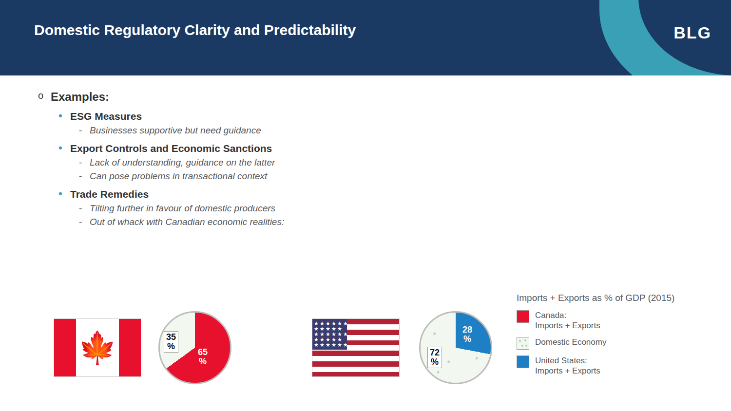Domestic Regulatory Clarity and Predictability
BLG
Examples:
ESG Measures
Businesses supportive but need guidance
Export Controls and Economic Sanctions
Lack of understanding, guidance on the latter
Can pose problems in transactional context
Trade Remedies
Tilting further in favour of domestic producers
Out of whack with Canadian economic realities:
🍁
35
%
65
%
★★★★★★
★★★★★
★★★★★★
★★★★★
★★★★★★
28
%
72
%
Imports + Exports as % of GDP (2015)
Canada:
Imports + Exports
Domestic Economy
United States:
Imports + Exports